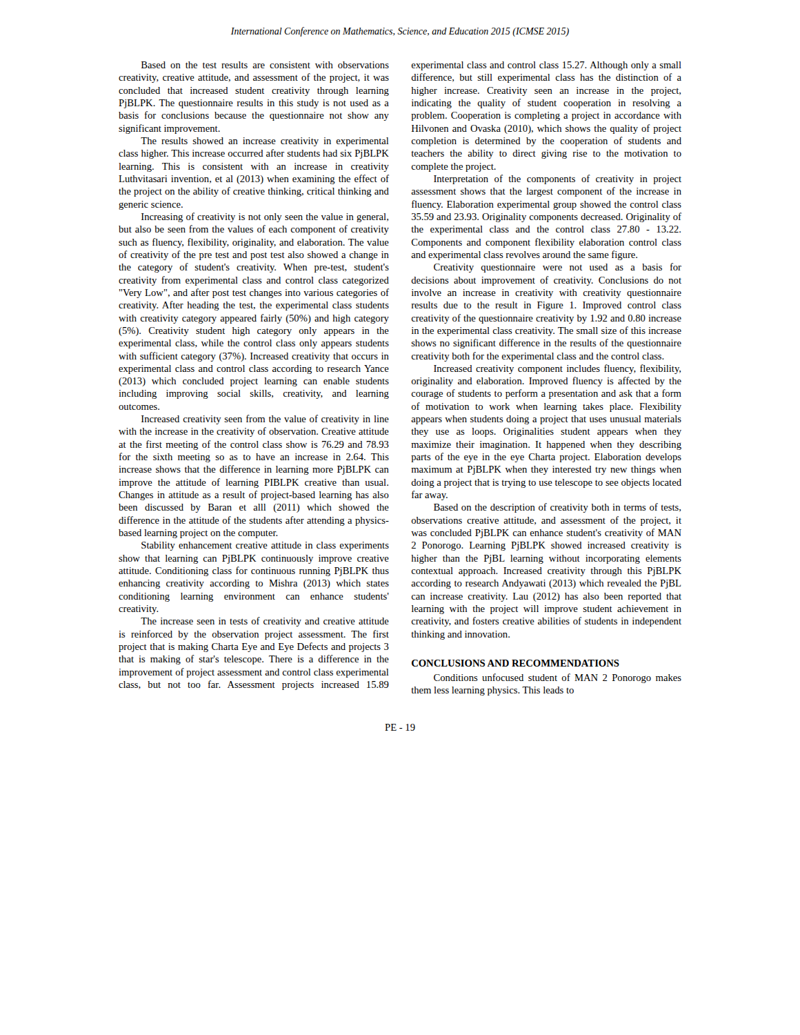International Conference on Mathematics, Science, and Education 2015 (ICMSE 2015)
Based on the test results are consistent with observations creativity, creative attitude, and assessment of the project, it was concluded that increased student creativity through learning PjBLPK. The questionnaire results in this study is not used as a basis for conclusions because the questionnaire not show any significant improvement.
The results showed an increase creativity in experimental class higher. This increase occurred after students had six PjBLPK learning. This is consistent with an increase in creativity Luthvitasari invention, et al (2013) when examining the effect of the project on the ability of creative thinking, critical thinking and generic science.
Increasing of creativity is not only seen the value in general, but also be seen from the values of each component of creativity such as fluency, flexibility, originality, and elaboration. The value of creativity of the pre test and post test also showed a change in the category of student's creativity. When pre-test, student's creativity from experimental class and control class categorized "Very Low", and after post test changes into various categories of creativity. After heading the test, the experimental class students with creativity category appeared fairly (50%) and high category (5%). Creativity student high category only appears in the experimental class, while the control class only appears students with sufficient category (37%). Increased creativity that occurs in experimental class and control class according to research Yance (2013) which concluded project learning can enable students including improving social skills, creativity, and learning outcomes.
Increased creativity seen from the value of creativity in line with the increase in the creativity of observation. Creative attitude at the first meeting of the control class show is 76.29 and 78.93 for the sixth meeting so as to have an increase in 2.64. This increase shows that the difference in learning more PjBLPK can improve the attitude of learning PIBLPK creative than usual. Changes in attitude as a result of project-based learning has also been discussed by Baran et alll (2011) which showed the difference in the attitude of the students after attending a physics-based learning project on the computer.
Stability enhancement creative attitude in class experiments show that learning can PjBLPK continuously improve creative attitude. Conditioning class for continuous running PjBLPK thus enhancing creativity according to Mishra (2013) which states conditioning learning environment can enhance students' creativity.
The increase seen in tests of creativity and creative attitude is reinforced by the observation project assessment. The first project that is making Charta Eye and Eye Defects and projects 3 that is making of star's telescope. There is a difference in the improvement of project assessment and control class experimental class, but not too far. Assessment projects increased 15.89 experimental class and control class 15.27. Although only a small difference, but still experimental class has the distinction of a higher increase. Creativity seen an increase in the project, indicating the quality of student cooperation in resolving a problem. Cooperation is completing a project in accordance with Hilvonen and Ovaska (2010), which shows the quality of project completion is determined by the cooperation of students and teachers the ability to direct giving rise to the motivation to complete the project.
Interpretation of the components of creativity in project assessment shows that the largest component of the increase in fluency. Elaboration experimental group showed the control class 35.59 and 23.93. Originality components decreased. Originality of the experimental class and the control class 27.80 - 13.22. Components and component flexibility elaboration control class and experimental class revolves around the same figure.
Creativity questionnaire were not used as a basis for decisions about improvement of creativity. Conclusions do not involve an increase in creativity with creativity questionnaire results due to the result in Figure 1. Improved control class creativity of the questionnaire creativity by 1.92 and 0.80 increase in the experimental class creativity. The small size of this increase shows no significant difference in the results of the questionnaire creativity both for the experimental class and the control class.
Increased creativity component includes fluency, flexibility, originality and elaboration. Improved fluency is affected by the courage of students to perform a presentation and ask that a form of motivation to work when learning takes place. Flexibility appears when students doing a project that uses unusual materials they use as loops. Originalities student appears when they maximize their imagination. It happened when they describing parts of the eye in the eye Charta project. Elaboration develops maximum at PjBLPK when they interested try new things when doing a project that is trying to use telescope to see objects located far away.
Based on the description of creativity both in terms of tests, observations creative attitude, and assessment of the project, it was concluded PjBLPK can enhance student's creativity of MAN 2 Ponorogo. Learning PjBLPK showed increased creativity is higher than the PjBL learning without incorporating elements contextual approach. Increased creativity through this PjBLPK according to research Andyawati (2013) which revealed the PjBL can increase creativity. Lau (2012) has also been reported that learning with the project will improve student achievement in creativity, and fosters creative abilities of students in independent thinking and innovation.
Conclusions and Recommendations
Conditions unfocused student of MAN 2 Ponorogo makes them less learning physics. This leads to
PE - 19